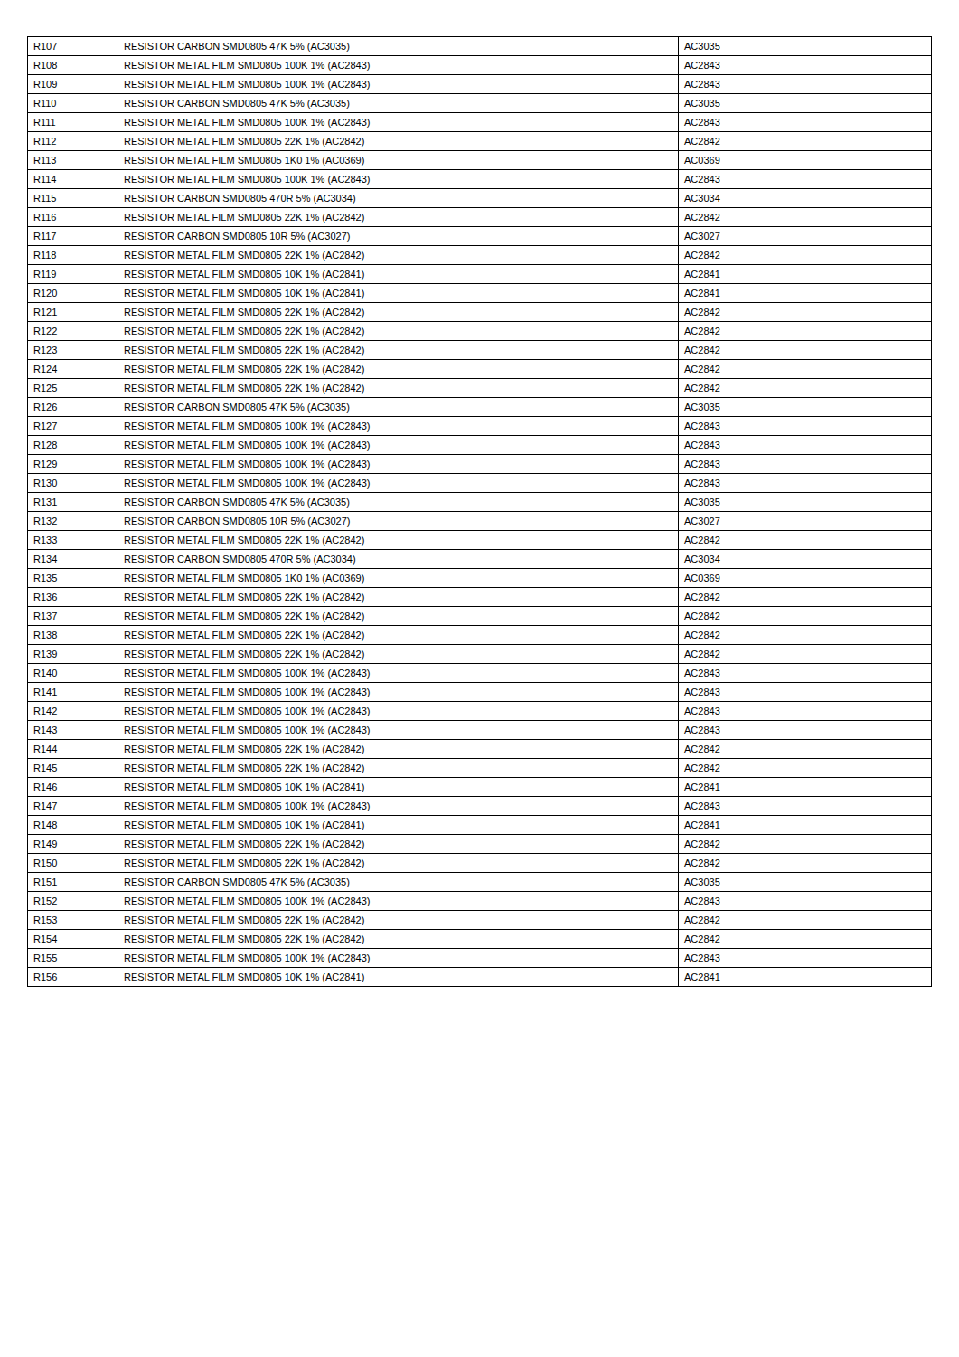| R107 | RESISTOR CARBON SMD0805 47K 5% (AC3035) | AC3035 |
| R108 | RESISTOR METAL FILM SMD0805 100K 1% (AC2843) | AC2843 |
| R109 | RESISTOR METAL FILM SMD0805 100K 1% (AC2843) | AC2843 |
| R110 | RESISTOR CARBON SMD0805 47K 5% (AC3035) | AC3035 |
| R111 | RESISTOR METAL FILM SMD0805 100K 1% (AC2843) | AC2843 |
| R112 | RESISTOR METAL FILM SMD0805 22K 1% (AC2842) | AC2842 |
| R113 | RESISTOR METAL FILM SMD0805 1K0 1% (AC0369) | AC0369 |
| R114 | RESISTOR METAL FILM SMD0805 100K 1% (AC2843) | AC2843 |
| R115 | RESISTOR CARBON SMD0805 470R 5% (AC3034) | AC3034 |
| R116 | RESISTOR METAL FILM SMD0805 22K 1% (AC2842) | AC2842 |
| R117 | RESISTOR CARBON SMD0805 10R 5% (AC3027) | AC3027 |
| R118 | RESISTOR METAL FILM SMD0805 22K 1% (AC2842) | AC2842 |
| R119 | RESISTOR METAL FILM SMD0805 10K 1% (AC2841) | AC2841 |
| R120 | RESISTOR METAL FILM SMD0805 10K 1% (AC2841) | AC2841 |
| R121 | RESISTOR METAL FILM SMD0805 22K 1% (AC2842) | AC2842 |
| R122 | RESISTOR METAL FILM SMD0805 22K 1% (AC2842) | AC2842 |
| R123 | RESISTOR METAL FILM SMD0805 22K 1% (AC2842) | AC2842 |
| R124 | RESISTOR METAL FILM SMD0805 22K 1% (AC2842) | AC2842 |
| R125 | RESISTOR METAL FILM SMD0805 22K 1% (AC2842) | AC2842 |
| R126 | RESISTOR CARBON SMD0805 47K 5% (AC3035) | AC3035 |
| R127 | RESISTOR METAL FILM SMD0805 100K 1% (AC2843) | AC2843 |
| R128 | RESISTOR METAL FILM SMD0805 100K 1% (AC2843) | AC2843 |
| R129 | RESISTOR METAL FILM SMD0805 100K 1% (AC2843) | AC2843 |
| R130 | RESISTOR METAL FILM SMD0805 100K 1% (AC2843) | AC2843 |
| R131 | RESISTOR CARBON SMD0805 47K 5% (AC3035) | AC3035 |
| R132 | RESISTOR CARBON SMD0805 10R 5% (AC3027) | AC3027 |
| R133 | RESISTOR METAL FILM SMD0805 22K 1% (AC2842) | AC2842 |
| R134 | RESISTOR CARBON SMD0805 470R 5% (AC3034) | AC3034 |
| R135 | RESISTOR METAL FILM SMD0805 1K0 1% (AC0369) | AC0369 |
| R136 | RESISTOR METAL FILM SMD0805 22K 1% (AC2842) | AC2842 |
| R137 | RESISTOR METAL FILM SMD0805 22K 1% (AC2842) | AC2842 |
| R138 | RESISTOR METAL FILM SMD0805 22K 1% (AC2842) | AC2842 |
| R139 | RESISTOR METAL FILM SMD0805 22K 1% (AC2842) | AC2842 |
| R140 | RESISTOR METAL FILM SMD0805 100K 1% (AC2843) | AC2843 |
| R141 | RESISTOR METAL FILM SMD0805 100K 1% (AC2843) | AC2843 |
| R142 | RESISTOR METAL FILM SMD0805 100K 1% (AC2843) | AC2843 |
| R143 | RESISTOR METAL FILM SMD0805 100K 1% (AC2843) | AC2843 |
| R144 | RESISTOR METAL FILM SMD0805 22K 1% (AC2842) | AC2842 |
| R145 | RESISTOR METAL FILM SMD0805 22K 1% (AC2842) | AC2842 |
| R146 | RESISTOR METAL FILM SMD0805 10K 1% (AC2841) | AC2841 |
| R147 | RESISTOR METAL FILM SMD0805 100K 1% (AC2843) | AC2843 |
| R148 | RESISTOR METAL FILM SMD0805 10K 1% (AC2841) | AC2841 |
| R149 | RESISTOR METAL FILM SMD0805 22K 1% (AC2842) | AC2842 |
| R150 | RESISTOR METAL FILM SMD0805 22K 1% (AC2842) | AC2842 |
| R151 | RESISTOR CARBON SMD0805 47K 5% (AC3035) | AC3035 |
| R152 | RESISTOR METAL FILM SMD0805 100K 1% (AC2843) | AC2843 |
| R153 | RESISTOR METAL FILM SMD0805 22K 1% (AC2842) | AC2842 |
| R154 | RESISTOR METAL FILM SMD0805 22K 1% (AC2842) | AC2842 |
| R155 | RESISTOR METAL FILM SMD0805 100K 1% (AC2843) | AC2843 |
| R156 | RESISTOR METAL FILM SMD0805 10K 1% (AC2841) | AC2841 |